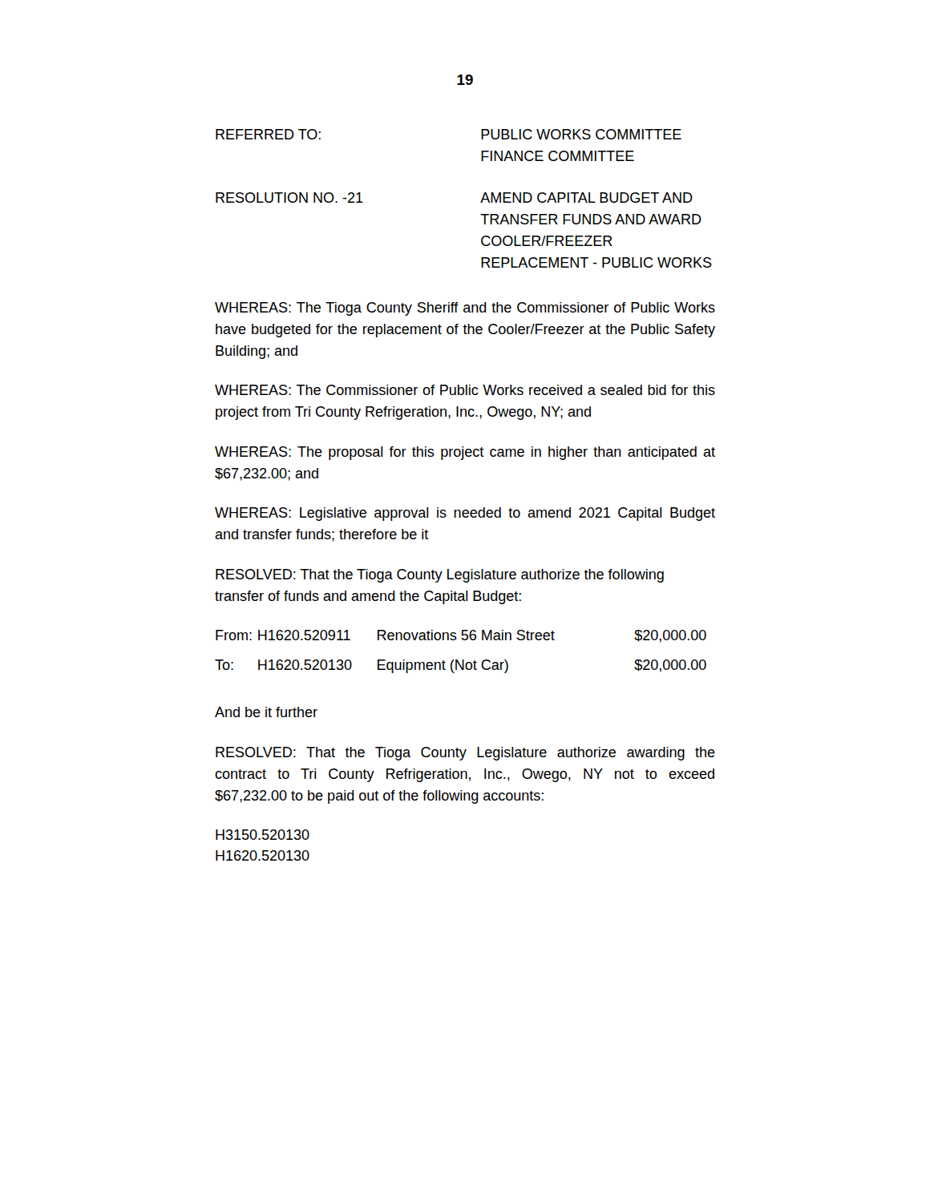19
| REFERRED TO: | PUBLIC WORKS COMMITTEE |
| | FINANCE COMMITTEE |
| RESOLUTION NO. -21 | AMEND CAPITAL BUDGET AND TRANSFER FUNDS AND AWARD COOLER/FREEZER REPLACEMENT - PUBLIC WORKS |
WHEREAS: The Tioga County Sheriff and the Commissioner of Public Works have budgeted for the replacement of the Cooler/Freezer at the Public Safety Building; and
WHEREAS: The Commissioner of Public Works received a sealed bid for this project from Tri County Refrigeration, Inc., Owego, NY; and
WHEREAS: The proposal for this project came in higher than anticipated at $67,232.00; and
WHEREAS: Legislative approval is needed to amend 2021 Capital Budget and transfer funds; therefore be it
RESOLVED: That the Tioga County Legislature authorize the following transfer of funds and amend the Capital Budget:
| From: | H1620.520911 | Renovations 56 Main Street | $20,000.00 |
| To: | H1620.520130 | Equipment (Not Car) | $20,000.00 |
And be it further
RESOLVED: That the Tioga County Legislature authorize awarding the contract to Tri County Refrigeration, Inc., Owego, NY not to exceed $67,232.00 to be paid out of the following accounts:
H3150.520130
H1620.520130